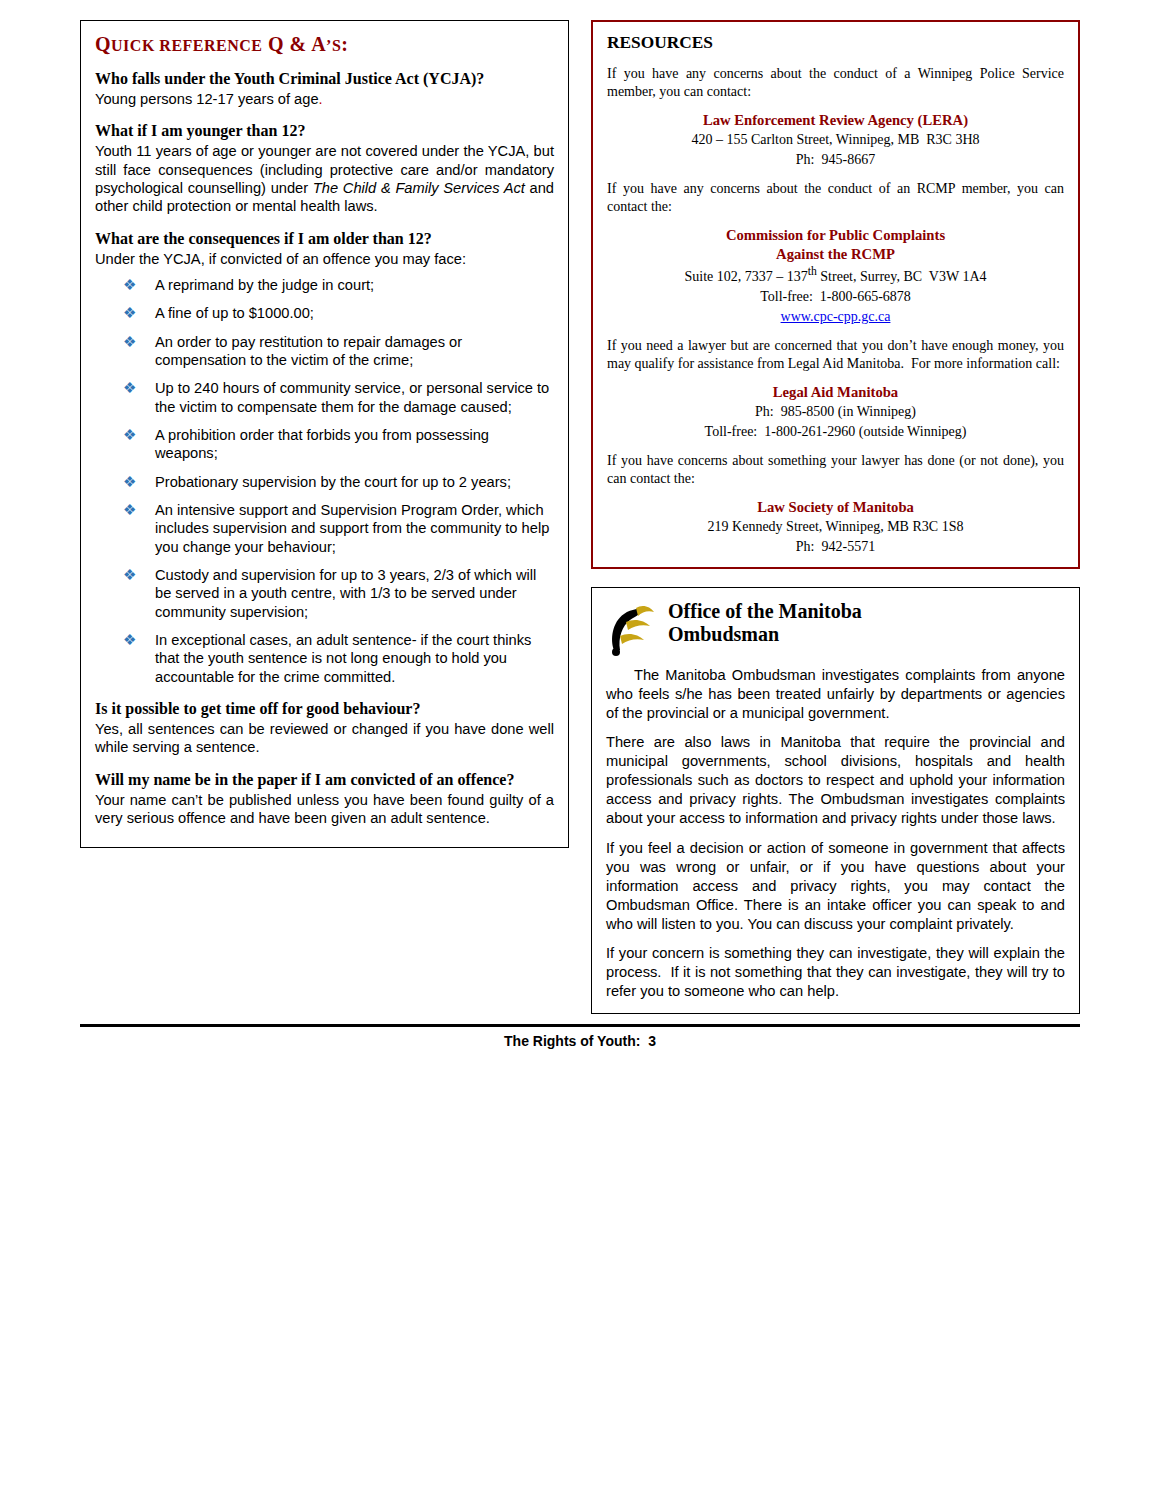QUICK REFERENCE Q & A’S:
Who falls under the Youth Criminal Justice Act (YCJA)?
Young persons 12-17 years of age.
What if I am younger than 12?
Youth 11 years of age or younger are not covered under the YCJA, but still face consequences (including protective care and/or mandatory psychological counselling) under The Child & Family Services Act and other child protection or mental health laws.
What are the consequences if I am older than 12?
Under the YCJA, if convicted of an offence you may face:
A reprimand by the judge in court;
A fine of up to $1000.00;
An order to pay restitution to repair damages or compensation to the victim of the crime;
Up to 240 hours of community service, or personal service to the victim to compensate them for the damage caused;
A prohibition order that forbids you from possessing weapons;
Probationary supervision by the court for up to 2 years;
An intensive support and Supervision Program Order, which includes supervision and support from the community to help you change your behaviour;
Custody and supervision for up to 3 years, 2/3 of which will be served in a youth centre, with 1/3 to be served under community supervision;
In exceptional cases, an adult sentence- if the court thinks that the youth sentence is not long enough to hold you accountable for the crime committed.
Is it possible to get time off for good behaviour?
Yes, all sentences can be reviewed or changed if you have done well while serving a sentence.
Will my name be in the paper if I am convicted of an offence?
Your name can’t be published unless you have been found guilty of a very serious offence and have been given an adult sentence.
RESOURCES
If you have any concerns about the conduct of a Winnipeg Police Service member, you can contact:
Law Enforcement Review Agency (LERA)
420 – 155 Carlton Street, Winnipeg, MB R3C 3H8
Ph: 945-8667
If you have any concerns about the conduct of an RCMP member, you can contact the:
Commission for Public Complaints
Against the RCMP
Suite 102, 7337 – 137th Street, Surrey, BC V3W 1A4
Toll-free: 1-800-665-6878
www.cpc-cpp.gc.ca
If you need a lawyer but are concerned that you don’t have enough money, you may qualify for assistance from Legal Aid Manitoba. For more information call:
Legal Aid Manitoba
Ph: 985-8500 (in Winnipeg)
Toll-free: 1-800-261-2960 (outside Winnipeg)
If you have concerns about something your lawyer has done (or not done), you can contact the:
Law Society of Manitoba
219 Kennedy Street, Winnipeg, MB R3C 1S8
Ph: 942-5571
Office of the Manitoba
Ombudsman
The Manitoba Ombudsman investigates complaints from anyone who feels s/he has been treated unfairly by departments or agencies of the provincial or a municipal government.
There are also laws in Manitoba that require the provincial and municipal governments, school divisions, hospitals and health professionals such as doctors to respect and uphold your information access and privacy rights. The Ombudsman investigates complaints about your access to information and privacy rights under those laws.
If you feel a decision or action of someone in government that affects you was wrong or unfair, or if you have questions about your information access and privacy rights, you may contact the Ombudsman Office. There is an intake officer you can speak to and who will listen to you. You can discuss your complaint privately.
If your concern is something they can investigate, they will explain the process. If it is not something that they can investigate, they will try to refer you to someone who can help.
The Rights of Youth: 3